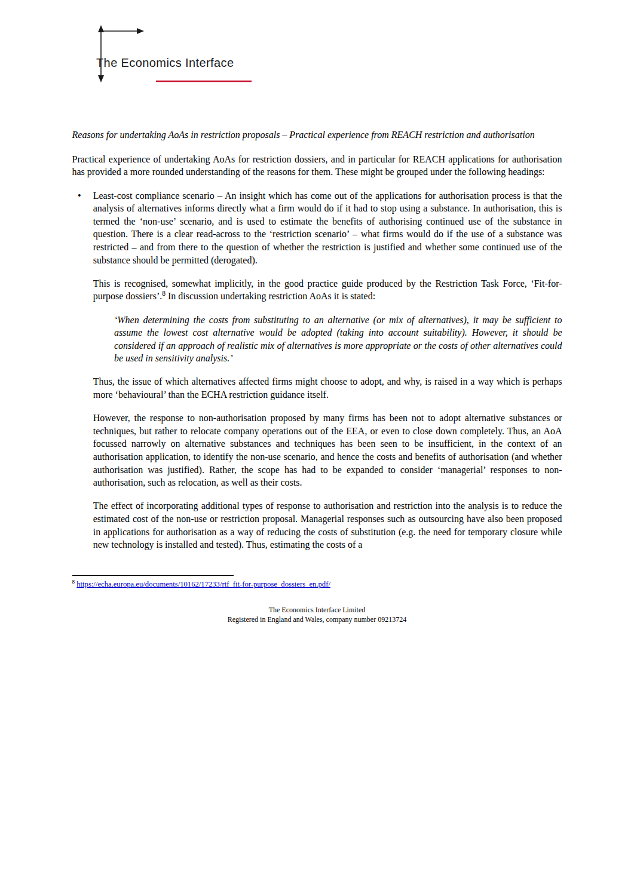The Economics Interface
Reasons for undertaking AoAs in restriction proposals – Practical experience from REACH restriction and authorisation
Practical experience of undertaking AoAs for restriction dossiers, and in particular for REACH applications for authorisation has provided a more rounded understanding of the reasons for them. These might be grouped under the following headings:
Least-cost compliance scenario – An insight which has come out of the applications for authorisation process is that the analysis of alternatives informs directly what a firm would do if it had to stop using a substance. In authorisation, this is termed the ‘non-use’ scenario, and is used to estimate the benefits of authorising continued use of the substance in question. There is a clear read-across to the ‘restriction scenario’ – what firms would do if the use of a substance was restricted – and from there to the question of whether the restriction is justified and whether some continued use of the substance should be permitted (derogated).
This is recognised, somewhat implicitly, in the good practice guide produced by the Restriction Task Force, ‘Fit-for-purpose dossiers’.8 In discussion undertaking restriction AoAs it is stated:
‘When determining the costs from substituting to an alternative (or mix of alternatives), it may be sufficient to assume the lowest cost alternative would be adopted (taking into account suitability). However, it should be considered if an approach of realistic mix of alternatives is more appropriate or the costs of other alternatives could be used in sensitivity analysis.’
Thus, the issue of which alternatives affected firms might choose to adopt, and why, is raised in a way which is perhaps more ‘behavioural’ than the ECHA restriction guidance itself.
However, the response to non-authorisation proposed by many firms has been not to adopt alternative substances or techniques, but rather to relocate company operations out of the EEA, or even to close down completely. Thus, an AoA focussed narrowly on alternative substances and techniques has been seen to be insufficient, in the context of an authorisation application, to identify the non-use scenario, and hence the costs and benefits of authorisation (and whether authorisation was justified). Rather, the scope has had to be expanded to consider ‘managerial’ responses to non-authorisation, such as relocation, as well as their costs.
The effect of incorporating additional types of response to authorisation and restriction into the analysis is to reduce the estimated cost of the non-use or restriction proposal. Managerial responses such as outsourcing have also been proposed in applications for authorisation as a way of reducing the costs of substitution (e.g. the need for temporary closure while new technology is installed and tested). Thus, estimating the costs of a
8 https://echa.europa.eu/documents/10162/17233/rtf_fit-for-purpose_dossiers_en.pdf/
The Economics Interface Limited
Registered in England and Wales, company number 09213724